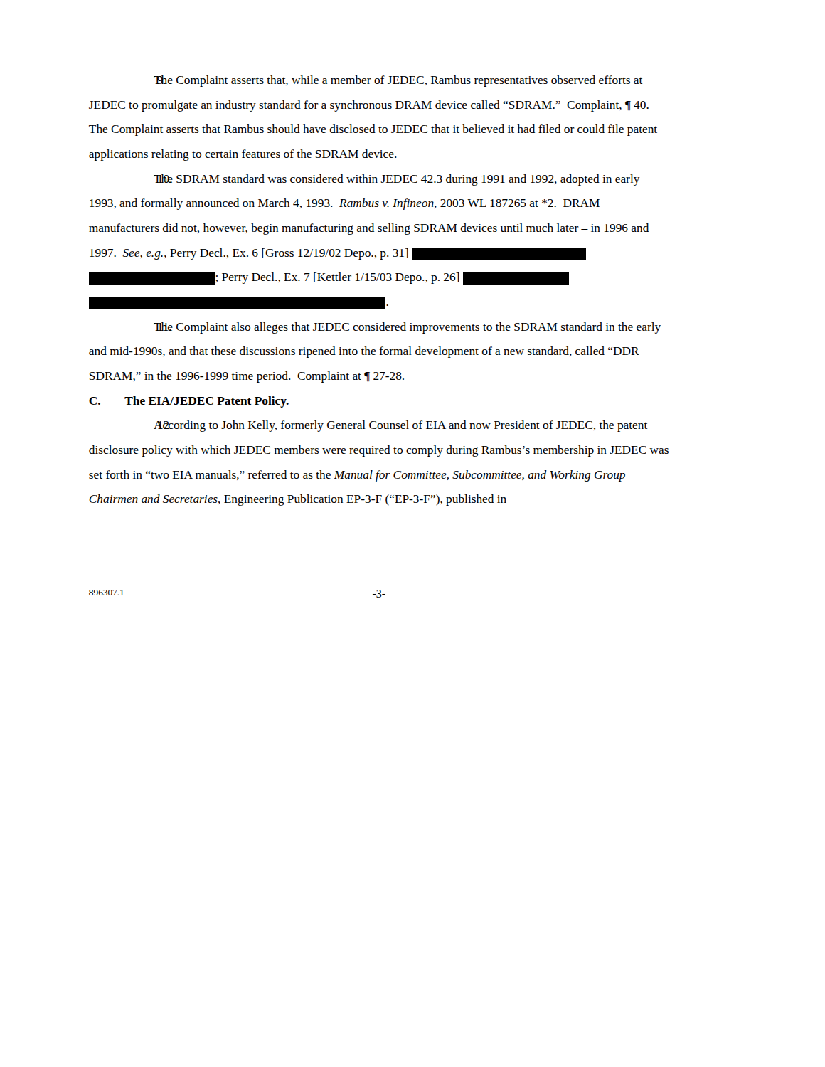9. The Complaint asserts that, while a member of JEDEC, Rambus representatives observed efforts at JEDEC to promulgate an industry standard for a synchronous DRAM device called “SDRAM.” Complaint, ¶ 40. The Complaint asserts that Rambus should have disclosed to JEDEC that it believed it had filed or could file patent applications relating to certain features of the SDRAM device.
10. The SDRAM standard was considered within JEDEC 42.3 during 1991 and 1992, adopted in early 1993, and formally announced on March 4, 1993. Rambus v. Infineon, 2003 WL 187265 at *2. DRAM manufacturers did not, however, begin manufacturing and selling SDRAM devices until much later – in 1996 and 1997. See, e.g., Perry Decl., Ex. 6 [Gross 12/19/02 Depo., p. 31]
; Perry Decl., Ex. 7 [Kettler 1/15/03 Depo., p. 26]
.
11. The Complaint also alleges that JEDEC considered improvements to the SDRAM standard in the early and mid‑1990s, and that these discussions ripened into the formal development of a new standard, called “DDR SDRAM,” in the 1996-1999 time period. Complaint at ¶ 27-28.
C. The EIA/JEDEC Patent Policy.
12. According to John Kelly, formerly General Counsel of EIA and now President of JEDEC, the patent disclosure policy with which JEDEC members were required to comply during Rambus’s membership in JEDEC was set forth in “two EIA manuals,” referred to as the Manual for Committee, Subcommittee, and Working Group Chairmen and Secretaries, Engineering Publication EP‑3‑F (“EP‑3‑F”), published in
896307.1
-3-